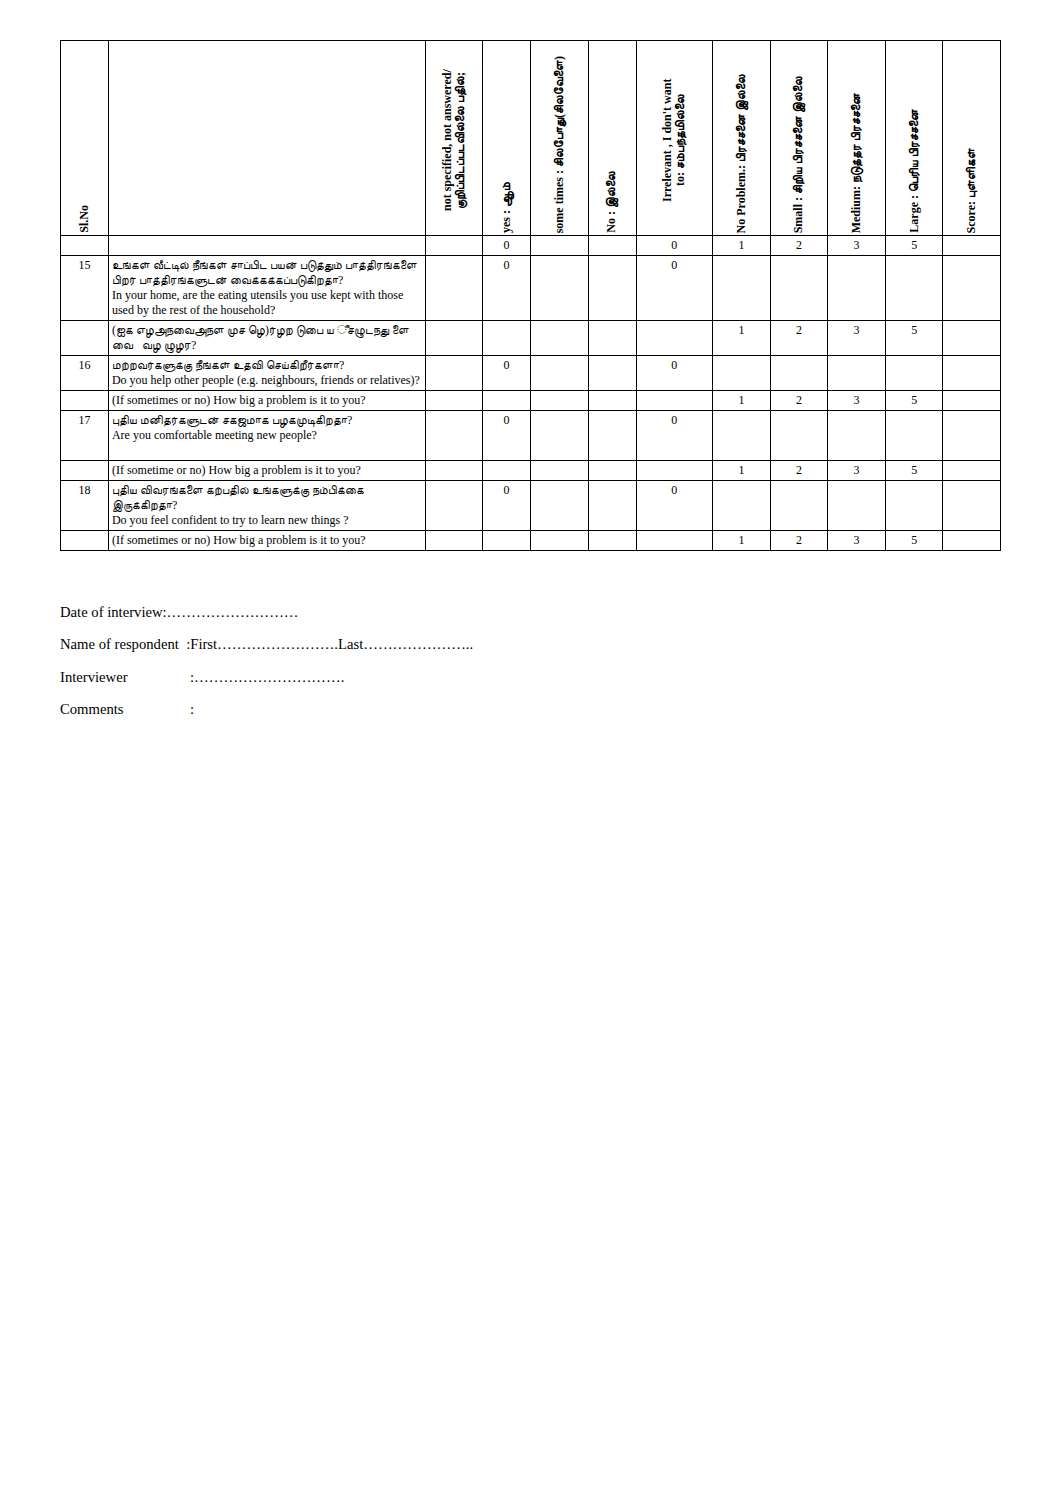| Sl.No | | not specified, not answered/ குறிப்பிடப்படவில்லை பதில்; | yes : ஆம் | some times : சிலபோது(சிலவேளை) | No : இல்லை | Irrelevant , I don't want to: சம்பந்தமில்லை | No Problem.: பிரச்சனை இல்லை | Small : சிறிய பிரச்சனை இல்லை | Medium: நடுத்தர பிரச்சனை | Large : பெரிய பிரச்சனை | Score: புள்ளிகள் |
| --- | --- | --- | --- | --- | --- | --- | --- | --- | --- | --- | --- |
| | | | 0 | | | 0 | 1 | 2 | 3 | 5 | |
| 15 | உங்கள் வீட்டில் நீங்கள் சாப்பிட பயன் படுத்தும் பாத்திரங்களை பிறர் பாத்திரங்களுடன் வைக்கக்கப்படுகிறதா? In your home, are the eating utensils you use kept with those used by the rest of the household? | | 0 | | | 0 | | | | | |
| | (ஐக எழஅநவைஅநள முச ழெ)ர்ழற டுபை ய ீசழுடநது ளை வை வழ ழுழர? | | | | | | 1 | 2 | 3 | 5 | |
| 16 | மற்றவர்களுக்கு நீங்கள் உதவி செய்கிறீர்களா? Do you help other people (e.g. neighbours, friends or relatives)? | | 0 | | | 0 | | | | | |
| | (If sometimes or no) How big a problem is it to you? | | | | | | 1 | 2 | 3 | 5 | |
| 17 | புதிய மனிதர்களுடன் சகஜமாக பழகமுடிகிறதா? Are you comfortable meeting new people? | | 0 | | | 0 | | | | | |
| | (If sometime or no) How big a problem is it to you? | | | | | | 1 | 2 | 3 | 5 | |
| 18 | புதிய விவரங்களை கற்பதில் உங்களுக்கு நம்பிக்கை இருக்கிறதா? Do you feel confident to try to learn new things ? | | 0 | | | 0 | | | | | |
| | (If sometimes or no) How big a problem is it to you? | | | | | | 1 | 2 | 3 | 5 | |
Date of interview:………………………
Name of respondent :First…………………….Last…………………..
Interviewer:………………………….
Comments: